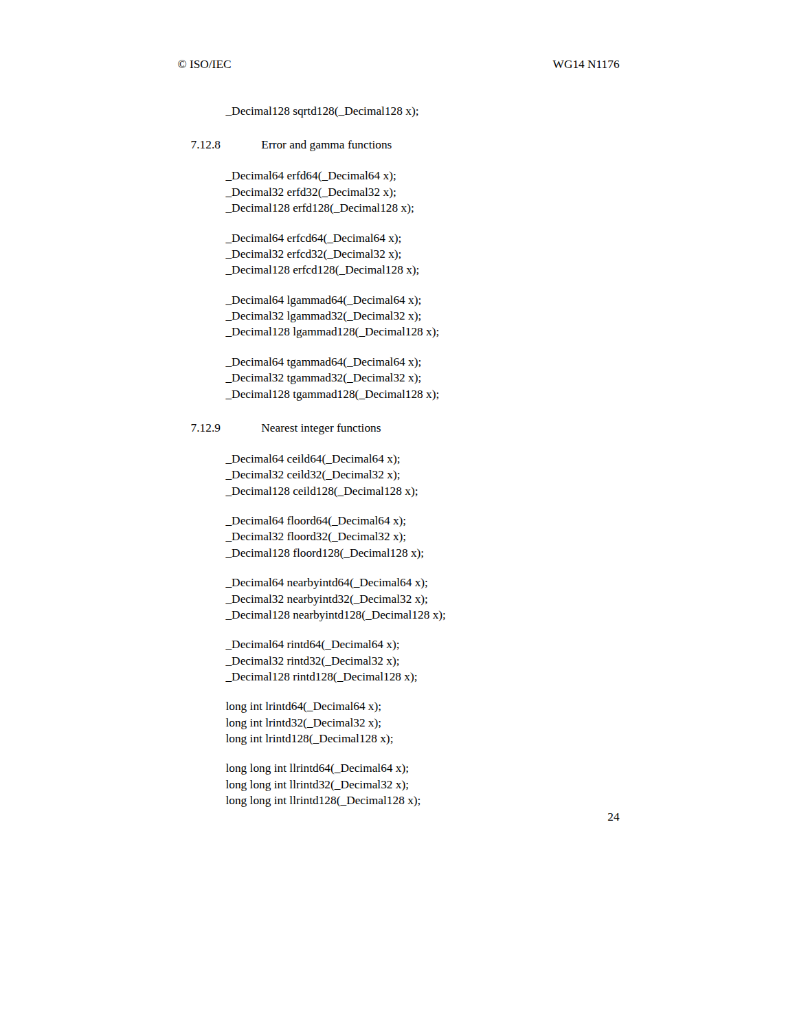© ISO/IEC
WG14 N1176
_Decimal128 sqrtd128(_Decimal128 x);
7.12.8 Error and gamma functions
_Decimal64 erfd64(_Decimal64 x); _Decimal32 erfd32(_Decimal32 x); _Decimal128 erfd128(_Decimal128 x);
_Decimal64 erfcd64(_Decimal64 x); _Decimal32 erfcd32(_Decimal32 x); _Decimal128 erfcd128(_Decimal128 x);
_Decimal64 lgammad64(_Decimal64 x); _Decimal32 lgammad32(_Decimal32 x); _Decimal128 lgammad128(_Decimal128 x);
_Decimal64 tgammad64(_Decimal64 x); _Decimal32 tgammad32(_Decimal32 x); _Decimal128 tgammad128(_Decimal128 x);
7.12.9 Nearest integer functions
_Decimal64 ceild64(_Decimal64 x); _Decimal32 ceild32(_Decimal32 x); _Decimal128 ceild128(_Decimal128 x);
_Decimal64 floord64(_Decimal64 x); _Decimal32 floord32(_Decimal32 x); _Decimal128 floord128(_Decimal128 x);
_Decimal64 nearbyintd64(_Decimal64 x); _Decimal32 nearbyintd32(_Decimal32 x); _Decimal128 nearbyintd128(_Decimal128 x);
_Decimal64 rintd64(_Decimal64 x); _Decimal32 rintd32(_Decimal32 x); _Decimal128 rintd128(_Decimal128 x);
long int lrintd64(_Decimal64 x); long int lrintd32(_Decimal32 x); long int lrintd128(_Decimal128 x);
long long int llrintd64(_Decimal64 x); long long int llrintd32(_Decimal32 x); long long int llrintd128(_Decimal128 x);
24